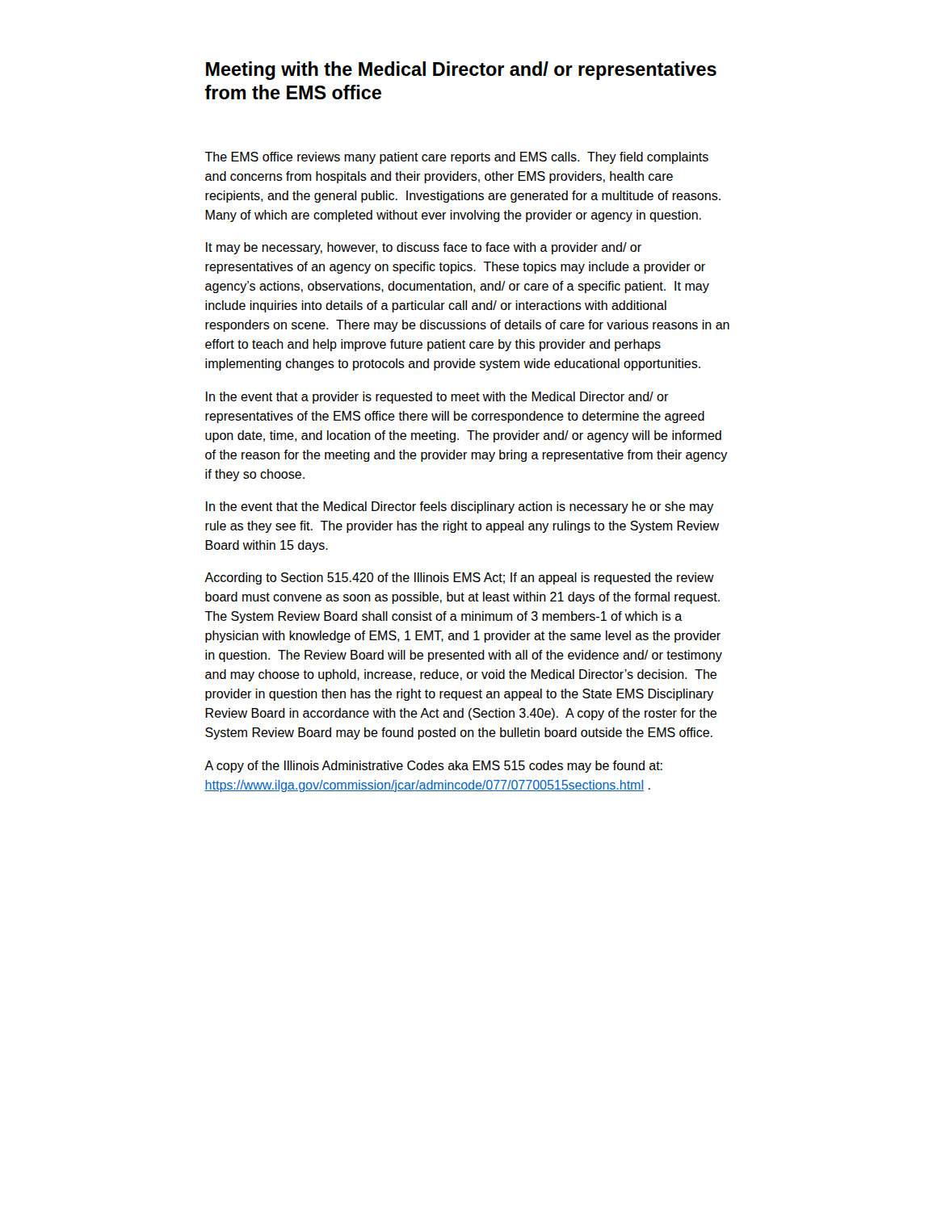Meeting with the Medical Director and/ or representatives from the EMS office
The EMS office reviews many patient care reports and EMS calls. They field complaints and concerns from hospitals and their providers, other EMS providers, health care recipients, and the general public. Investigations are generated for a multitude of reasons. Many of which are completed without ever involving the provider or agency in question.
It may be necessary, however, to discuss face to face with a provider and/ or representatives of an agency on specific topics. These topics may include a provider or agency’s actions, observations, documentation, and/ or care of a specific patient. It may include inquiries into details of a particular call and/ or interactions with additional responders on scene. There may be discussions of details of care for various reasons in an effort to teach and help improve future patient care by this provider and perhaps implementing changes to protocols and provide system wide educational opportunities.
In the event that a provider is requested to meet with the Medical Director and/ or representatives of the EMS office there will be correspondence to determine the agreed upon date, time, and location of the meeting. The provider and/ or agency will be informed of the reason for the meeting and the provider may bring a representative from their agency if they so choose.
In the event that the Medical Director feels disciplinary action is necessary he or she may rule as they see fit. The provider has the right to appeal any rulings to the System Review Board within 15 days.
According to Section 515.420 of the Illinois EMS Act; If an appeal is requested the review board must convene as soon as possible, but at least within 21 days of the formal request. The System Review Board shall consist of a minimum of 3 members-1 of which is a physician with knowledge of EMS, 1 EMT, and 1 provider at the same level as the provider in question. The Review Board will be presented with all of the evidence and/ or testimony and may choose to uphold, increase, reduce, or void the Medical Director’s decision. The provider in question then has the right to request an appeal to the State EMS Disciplinary Review Board in accordance with the Act and (Section 3.40e). A copy of the roster for the System Review Board may be found posted on the bulletin board outside the EMS office.
A copy of the Illinois Administrative Codes aka EMS 515 codes may be found at:
https://www.ilga.gov/commission/jcar/admincode/077/07700515sections.html .